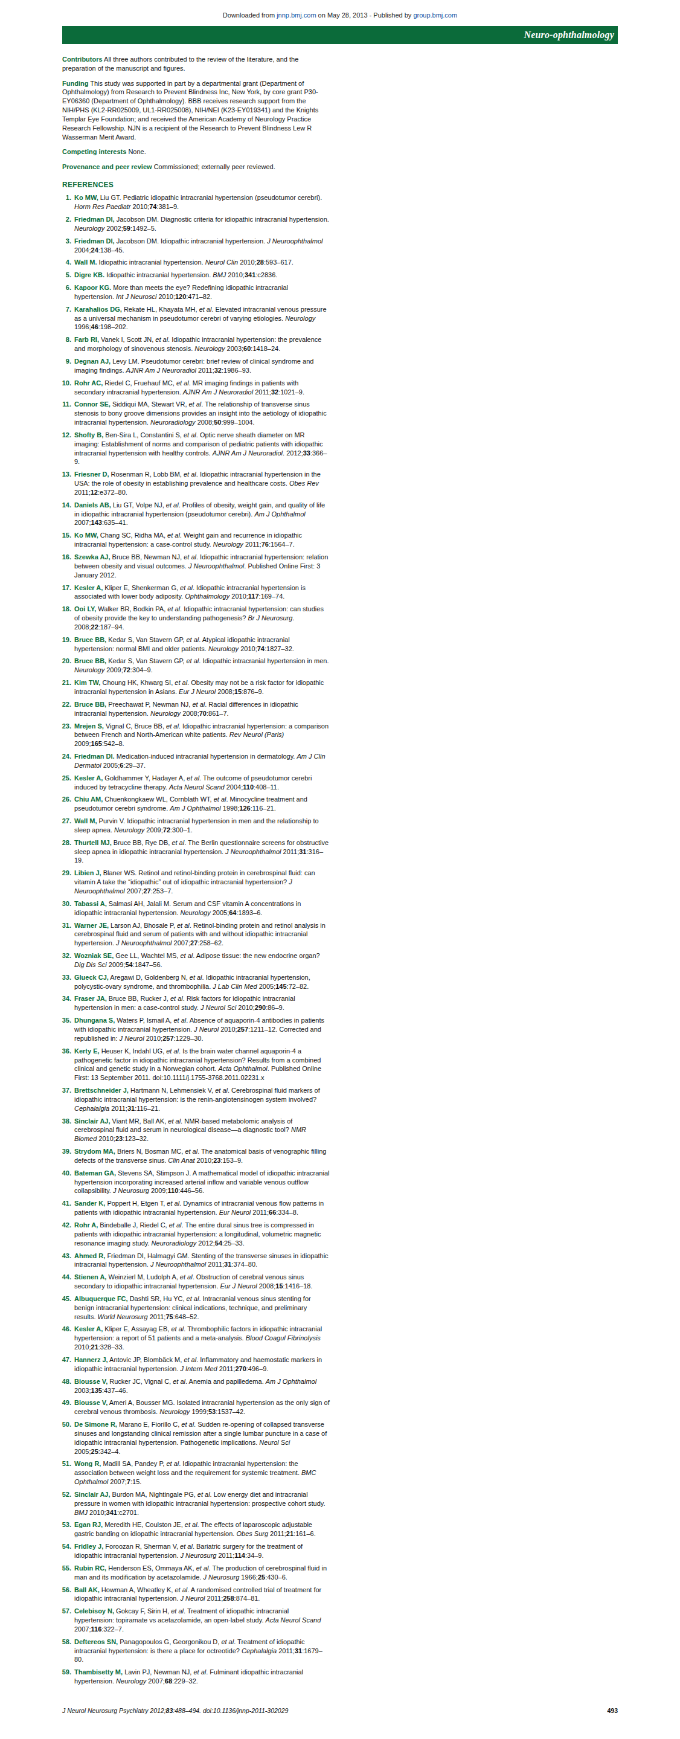Downloaded from jnnp.bmj.com on May 28, 2013 - Published by group.bmj.com
Neuro-ophthalmology
Contributors All three authors contributed to the review of the literature, and the preparation of the manuscript and figures.
Funding This study was supported in part by a departmental grant (Department of Ophthalmology) from Research to Prevent Blindness Inc, New York, by core grant P30-EY06360 (Department of Ophthalmology). BBB receives research support from the NIH/PHS (KL2-RR025009, UL1-RR025008), NIH/NEI (K23-EY019341) and the Knights Templar Eye Foundation; and received the American Academy of Neurology Practice Research Fellowship. NJN is a recipient of the Research to Prevent Blindness Lew R Wasserman Merit Award.
Competing interests None.
Provenance and peer review Commissioned; externally peer reviewed.
REFERENCES
Ko MW, Liu GT. Pediatric idiopathic intracranial hypertension (pseudotumor cerebri). Horm Res Paediatr 2010;74:381–9.
Friedman DI, Jacobson DM. Diagnostic criteria for idiopathic intracranial hypertension. Neurology 2002;59:1492–5.
Friedman DI, Jacobson DM. Idiopathic intracranial hypertension. J Neuroophthalmol 2004;24:138–45.
Wall M. Idiopathic intracranial hypertension. Neurol Clin 2010;28:593–617.
Digre KB. Idiopathic intracranial hypertension. BMJ 2010;341:c2836.
Kapoor KG. More than meets the eye? Redefining idiopathic intracranial hypertension. Int J Neurosci 2010;120:471–82.
Karahalios DG, Rekate HL, Khayata MH, et al. Elevated intracranial venous pressure as a universal mechanism in pseudotumor cerebri of varying etiologies. Neurology 1996;46:198–202.
Farb RI, Vanek I, Scott JN, et al. Idiopathic intracranial hypertension: the prevalence and morphology of sinovenous stenosis. Neurology 2003;60:1418–24.
Degnan AJ, Levy LM. Pseudotumor cerebri: brief review of clinical syndrome and imaging findings. AJNR Am J Neuroradiol 2011;32:1986–93.
Rohr AC, Riedel C, Fruehauf MC, et al. MR imaging findings in patients with secondary intracranial hypertension. AJNR Am J Neuroradiol 2011;32:1021–9.
Connor SE, Siddiqui MA, Stewart VR, et al. The relationship of transverse sinus stenosis to bony groove dimensions provides an insight into the aetiology of idiopathic intracranial hypertension. Neuroradiology 2008;50:999–1004.
Shofty B, Ben-Sira L, Constantini S, et al. Optic nerve sheath diameter on MR imaging: Establishment of norms and comparison of pediatric patients with idiopathic intracranial hypertension with healthy controls. AJNR Am J Neuroradiol. 2012;33:366–9.
Friesner D, Rosenman R, Lobb BM, et al. Idiopathic intracranial hypertension in the USA: the role of obesity in establishing prevalence and healthcare costs. Obes Rev 2011;12:e372–80.
Daniels AB, Liu GT, Volpe NJ, et al. Profiles of obesity, weight gain, and quality of life in idiopathic intracranial hypertension (pseudotumor cerebri). Am J Ophthalmol 2007;143:635–41.
Ko MW, Chang SC, Ridha MA, et al. Weight gain and recurrence in idiopathic intracranial hypertension: a case-control study. Neurology 2011;76:1564–7.
Szewka AJ, Bruce BB, Newman NJ, et al. Idiopathic intracranial hypertension: relation between obesity and visual outcomes. J Neuroophthalmol. Published Online First: 3 January 2012.
Kesler A, Kliper E, Shenkerman G, et al. Idiopathic intracranial hypertension is associated with lower body adiposity. Ophthalmology 2010;117:169–74.
Ooi LY, Walker BR, Bodkin PA, et al. Idiopathic intracranial hypertension: can studies of obesity provide the key to understanding pathogenesis? Br J Neurosurg. 2008;22:187–94.
Bruce BB, Kedar S, Van Stavern GP, et al. Atypical idiopathic intracranial hypertension: normal BMI and older patients. Neurology 2010;74:1827–32.
Bruce BB, Kedar S, Van Stavern GP, et al. Idiopathic intracranial hypertension in men. Neurology 2009;72:304–9.
Kim TW, Choung HK, Khwarg SI, et al. Obesity may not be a risk factor for idiopathic intracranial hypertension in Asians. Eur J Neurol 2008;15:876–9.
Bruce BB, Preechawat P, Newman NJ, et al. Racial differences in idiopathic intracranial hypertension. Neurology 2008;70:861–7.
Mrejen S, Vignal C, Bruce BB, et al. Idiopathic intracranial hypertension: a comparison between French and North-American white patients. Rev Neurol (Paris) 2009;165:542–8.
Friedman DI. Medication-induced intracranial hypertension in dermatology. Am J Clin Dermatol 2005;6:29–37.
Kesler A, Goldhammer Y, Hadayer A, et al. The outcome of pseudotumor cerebri induced by tetracycline therapy. Acta Neurol Scand 2004;110:408–11.
Chiu AM, Chuenkongkaew WL, Cornblath WT, et al. Minocycline treatment and pseudotumor cerebri syndrome. Am J Ophthalmol 1998;126:116–21.
Wall M, Purvin V. Idiopathic intracranial hypertension in men and the relationship to sleep apnea. Neurology 2009;72:300–1.
Thurtell MJ, Bruce BB, Rye DB, et al. The Berlin questionnaire screens for obstructive sleep apnea in idiopathic intracranial hypertension. J Neuroophthalmol 2011;31:316–19.
Libien J, Blaner WS. Retinol and retinol-binding protein in cerebrospinal fluid: can vitamin A take the “idiopathic” out of idiopathic intracranial hypertension? J Neuroophthalmol 2007;27:253–7.
Tabassi A, Salmasi AH, Jalali M. Serum and CSF vitamin A concentrations in idiopathic intracranial hypertension. Neurology 2005;64:1893–6.
Warner JE, Larson AJ, Bhosale P, et al. Retinol-binding protein and retinol analysis in cerebrospinal fluid and serum of patients with and without idiopathic intracranial hypertension. J Neuroophthalmol 2007;27:258–62.
Wozniak SE, Gee LL, Wachtel MS, et al. Adipose tissue: the new endocrine organ? Dig Dis Sci 2009;54:1847–56.
Glueck CJ, Aregawi D, Goldenberg N, et al. Idiopathic intracranial hypertension, polycystic-ovary syndrome, and thrombophilia. J Lab Clin Med 2005;145:72–82.
Fraser JA, Bruce BB, Rucker J, et al. Risk factors for idiopathic intracranial hypertension in men: a case-control study. J Neurol Sci 2010;290:86–9.
Dhungana S, Waters P, Ismail A, et al. Absence of aquaporin-4 antibodies in patients with idiopathic intracranial hypertension. J Neurol 2010;257:1211–12. Corrected and republished in: J Neurol 2010;257:1229–30.
Kerty E, Heuser K, Indahl UG, et al. Is the brain water channel aquaporin-4 a pathogenetic factor in idiopathic intracranial hypertension? Results from a combined clinical and genetic study in a Norwegian cohort. Acta Ophthalmol. Published Online First: 13 September 2011. doi:10.1111/j.1755-3768.2011.02231.x
Brettschneider J, Hartmann N, Lehmensiek V, et al. Cerebrospinal fluid markers of idiopathic intracranial hypertension: is the renin-angiotensinogen system involved? Cephalalgia 2011;31:116–21.
Sinclair AJ, Viant MR, Ball AK, et al. NMR-based metabolomic analysis of cerebrospinal fluid and serum in neurological disease—a diagnostic tool? NMR Biomed 2010;23:123–32.
Strydom MA, Briers N, Bosman MC, et al. The anatomical basis of venographic filling defects of the transverse sinus. Clin Anat 2010;23:153–9.
Bateman GA, Stevens SA, Stimpson J. A mathematical model of idiopathic intracranial hypertension incorporating increased arterial inflow and variable venous outflow collapsibility. J Neurosurg 2009;110:446–56.
Sander K, Poppert H, Etgen T, et al. Dynamics of intracranial venous flow patterns in patients with idiopathic intracranial hypertension. Eur Neurol 2011;66:334–8.
Rohr A, Bindeballe J, Riedel C, et al. The entire dural sinus tree is compressed in patients with idiopathic intracranial hypertension: a longitudinal, volumetric magnetic resonance imaging study. Neuroradiology 2012;54:25–33.
Ahmed R, Friedman DI, Halmagyi GM. Stenting of the transverse sinuses in idiopathic intracranial hypertension. J Neuroophthalmol 2011;31:374–80.
Stienen A, Weinzierl M, Ludolph A, et al. Obstruction of cerebral venous sinus secondary to idiopathic intracranial hypertension. Eur J Neurol 2008;15:1416–18.
Albuquerque FC, Dashti SR, Hu YC, et al. Intracranial venous sinus stenting for benign intracranial hypertension: clinical indications, technique, and preliminary results. World Neurosurg 2011;75:648–52.
Kesler A, Kliper E, Assayag EB, et al. Thrombophilic factors in idiopathic intracranial hypertension: a report of 51 patients and a meta-analysis. Blood Coagul Fibrinolysis 2010;21:328–33.
Hannerz J, Antovic JP, Blombäck M, et al. Inflammatory and haemostatic markers in idiopathic intracranial hypertension. J Intern Med 2011;270:496–9.
Biousse V, Rucker JC, Vignal C, et al. Anemia and papilledema. Am J Ophthalmol 2003;135:437–46.
Biousse V, Ameri A, Bousser MG. Isolated intracranial hypertension as the only sign of cerebral venous thrombosis. Neurology 1999;53:1537–42.
De Simone R, Marano E, Fiorillo C, et al. Sudden re-opening of collapsed transverse sinuses and longstanding clinical remission after a single lumbar puncture in a case of idiopathic intracranial hypertension. Pathogenetic implications. Neurol Sci 2005;25:342–4.
Wong R, Madill SA, Pandey P, et al. Idiopathic intracranial hypertension: the association between weight loss and the requirement for systemic treatment. BMC Ophthalmol 2007;7:15.
Sinclair AJ, Burdon MA, Nightingale PG, et al. Low energy diet and intracranial pressure in women with idiopathic intracranial hypertension: prospective cohort study. BMJ 2010;341:c2701.
Egan RJ, Meredith HE, Coulston JE, et al. The effects of laparoscopic adjustable gastric banding on idiopathic intracranial hypertension. Obes Surg 2011;21:161–6.
Fridley J, Foroozan R, Sherman V, et al. Bariatric surgery for the treatment of idiopathic intracranial hypertension. J Neurosurg 2011;114:34–9.
Rubin RC, Henderson ES, Ommaya AK, et al. The production of cerebrospinal fluid in man and its modification by acetazolamide. J Neurosurg 1966;25:430–6.
Ball AK, Howman A, Wheatley K, et al. A randomised controlled trial of treatment for idiopathic intracranial hypertension. J Neurol 2011;258:874–81.
Celebisoy N, Gokcay F, Sirin H, et al. Treatment of idiopathic intracranial hypertension: topiramate vs acetazolamide, an open-label study. Acta Neurol Scand 2007;116:322–7.
Deftereos SN, Panagopoulos G, Georgonikou D, et al. Treatment of idiopathic intracranial hypertension: is there a place for octreotide? Cephalalgia 2011;31:1679–80.
Thambisetty M, Lavin PJ, Newman NJ, et al. Fulminant idiopathic intracranial hypertension. Neurology 2007;68:229–32.
J Neurol Neurosurg Psychiatry 2012;83:488–494. doi:10.1136/jnnp-2011-302029
493